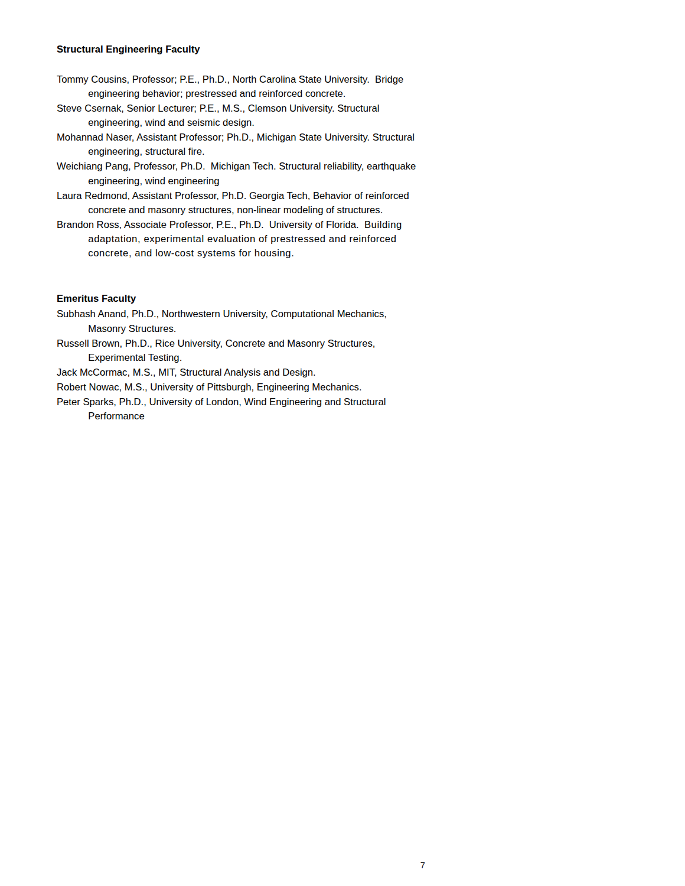Structural Engineering Faculty
Tommy Cousins, Professor; P.E., Ph.D., North Carolina State University. Bridge engineering behavior; prestressed and reinforced concrete.
Steve Csernak, Senior Lecturer; P.E., M.S., Clemson University. Structural engineering, wind and seismic design.
Mohannad Naser, Assistant Professor; Ph.D., Michigan State University. Structural engineering, structural fire.
Weichiang Pang, Professor, Ph.D. Michigan Tech. Structural reliability, earthquake engineering, wind engineering
Laura Redmond, Assistant Professor, Ph.D. Georgia Tech, Behavior of reinforced concrete and masonry structures, non-linear modeling of structures.
Brandon Ross, Associate Professor, P.E., Ph.D. University of Florida. Building adaptation, experimental evaluation of prestressed and reinforced concrete, and low-cost systems for housing.
Emeritus Faculty
Subhash Anand, Ph.D., Northwestern University, Computational Mechanics, Masonry Structures.
Russell Brown, Ph.D., Rice University, Concrete and Masonry Structures, Experimental Testing.
Jack McCormac, M.S., MIT, Structural Analysis and Design.
Robert Nowac, M.S., University of Pittsburgh, Engineering Mechanics.
Peter Sparks, Ph.D., University of London, Wind Engineering and Structural Performance
7